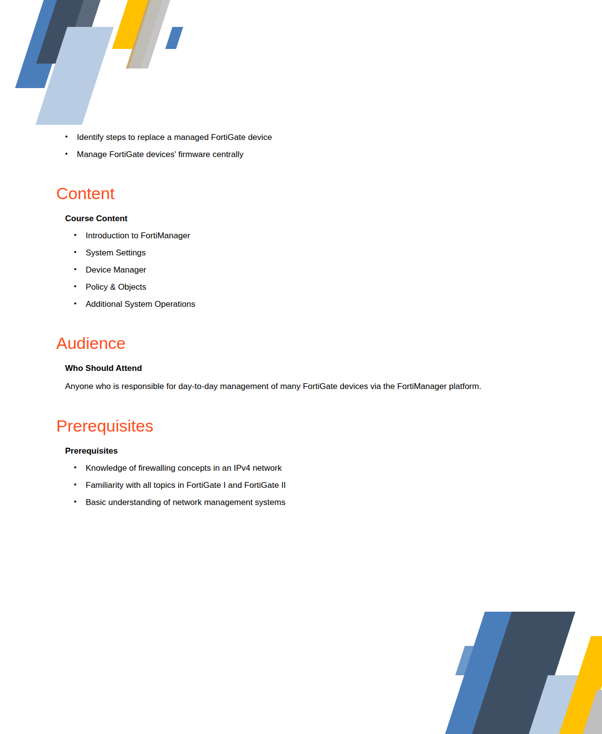Identify steps to replace a managed FortiGate device
Manage FortiGate devices' firmware centrally
Content
Course Content
Introduction to FortiManager
System Settings
Device Manager
Policy & Objects
Additional System Operations
Audience
Who Should Attend
Anyone who is responsible for day-to-day management of many FortiGate devices via the FortiManager platform.
Prerequisites
Prerequisites
Knowledge of firewalling concepts in an IPv4 network
Familiarity with all topics in FortiGate I and FortiGate II
Basic understanding of network management systems